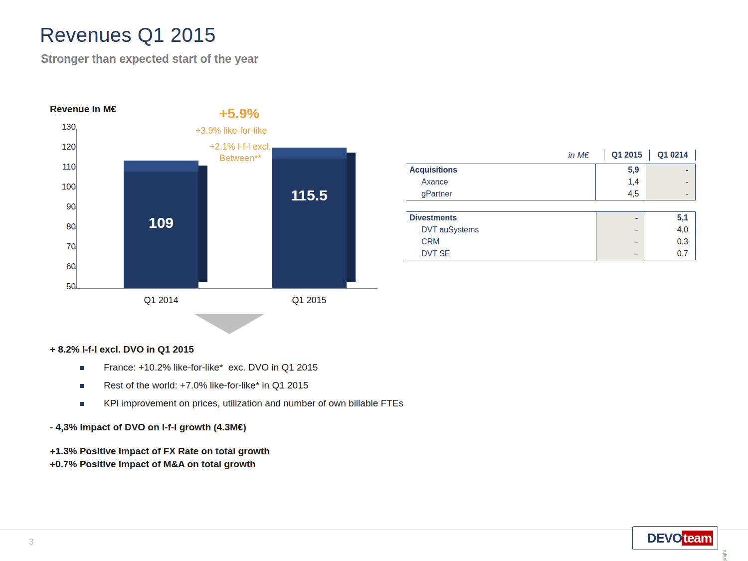Revenues Q1 2015
Stronger than expected start of the year
Revenue in M€
+5.9%
+3.9% like-for-like
+2.1% l-f-l excl. Between**
130 120 110 100 90 80 70 60 50
109
Q1 2014
115.5
Q1 2015
in M€
Q1 2015
Q1 0214
| Acquisitions | 5,9 | - |
| Axance | 1,4 | - |
| gPartner | 4,5 | - |
| Divestments | - | 5,1 |
| DVT auSystems | - | 4,0 |
| CRM | - | 0,3 |
| DVT SE | - | 0,7 |
+ 8.2% l-f-l excl. DVO in Q1 2015
France: +10.2% like-for-like* exc. DVO in Q1 2015
Rest of the world: +7.0% like-for-like* in Q1 2015
KPI improvement on prices, utilization and number of own billable FTEs
- 4,3% impact of DVO on l-f-l growth (4.3M€)
+1.3% Positive impact of FX Rate on total growth
+0.7% Positive impact of M&A on total growth
3
DEVOteam
Copyright